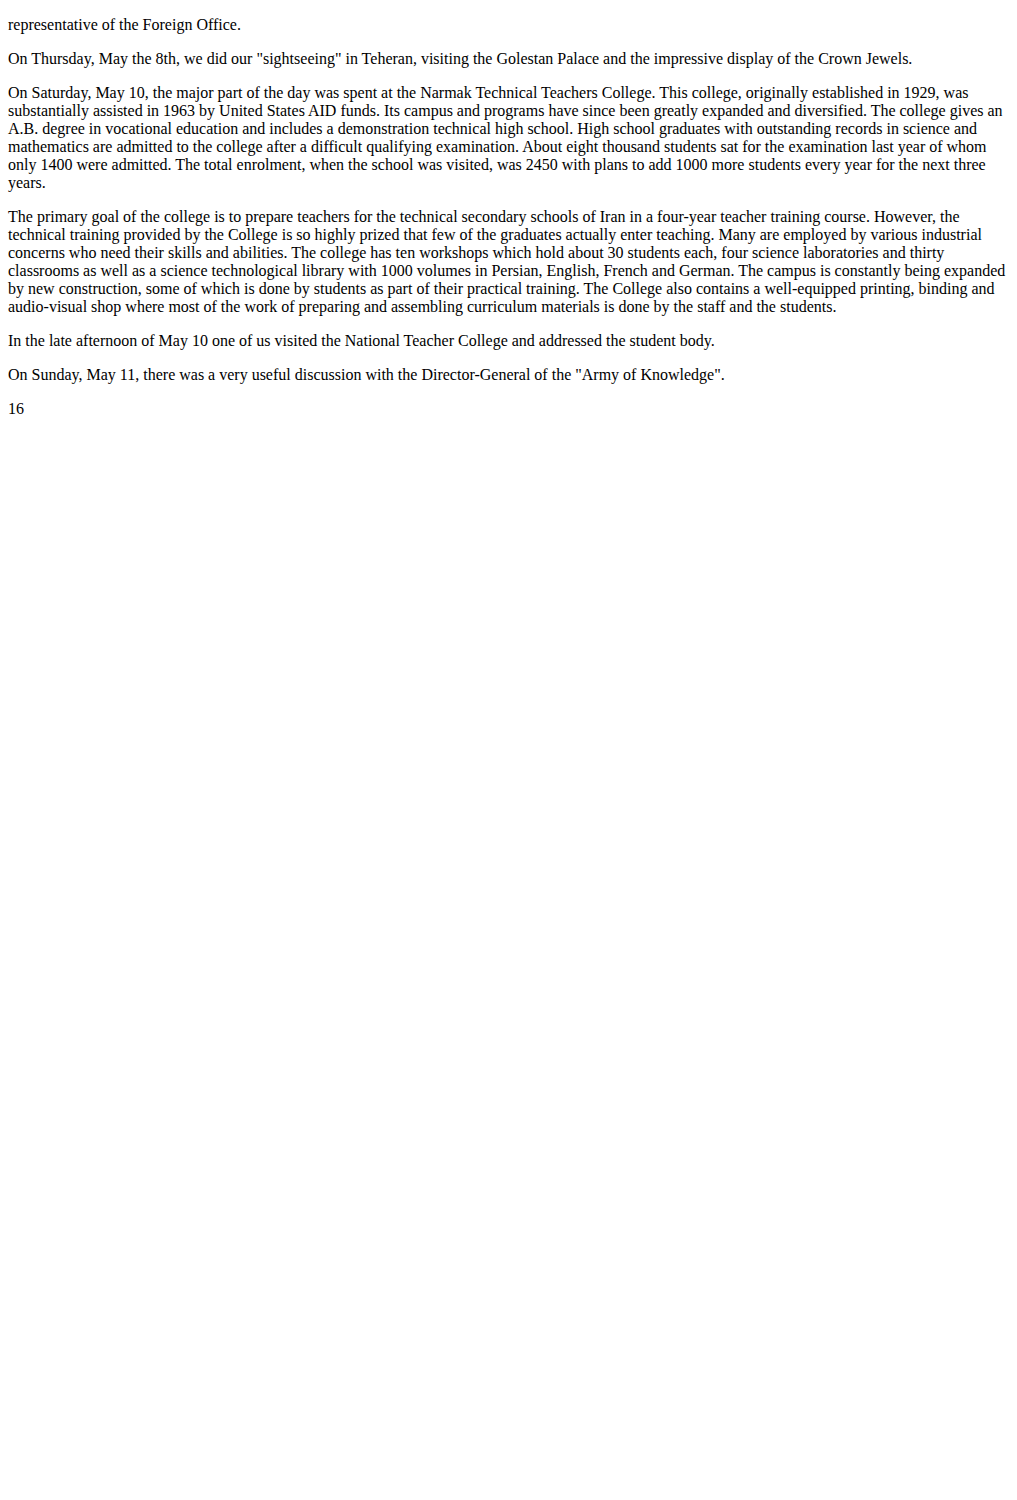representative of the Foreign Office.
On Thursday, May the 8th, we did our "sightseeing" in Teheran, visiting the Golestan Palace and the impressive display of the Crown Jewels.
On Saturday, May 10, the major part of the day was spent at the Narmak Technical Teachers College. This college, originally established in 1929, was substantially assisted in 1963 by United States AID funds. Its campus and programs have since been greatly expanded and diversified. The college gives an A.B. degree in vocational education and includes a demonstration technical high school. High school graduates with outstanding records in science and mathematics are admitted to the college after a difficult qualifying examination. About eight thousand students sat for the examination last year of whom only 1400 were admitted. The total enrolment, when the school was visited, was 2450 with plans to add 1000 more students every year for the next three years.
The primary goal of the college is to prepare teachers for the technical secondary schools of Iran in a four-year teacher training course. However, the technical training provided by the College is so highly prized that few of the graduates actually enter teaching. Many are employed by various industrial concerns who need their skills and abilities. The college has ten workshops which hold about 30 students each, four science laboratories and thirty classrooms as well as a science technological library with 1000 volumes in Persian, English, French and German. The campus is constantly being expanded by new construction, some of which is done by students as part of their practical training. The College also contains a well-equipped printing, binding and audio-visual shop where most of the work of preparing and assembling curriculum materials is done by the staff and the students.
In the late afternoon of May 10 one of us visited the National Teacher College and addressed the student body.
On Sunday, May 11, there was a very useful discussion with the Director-General of the "Army of Knowledge".
16